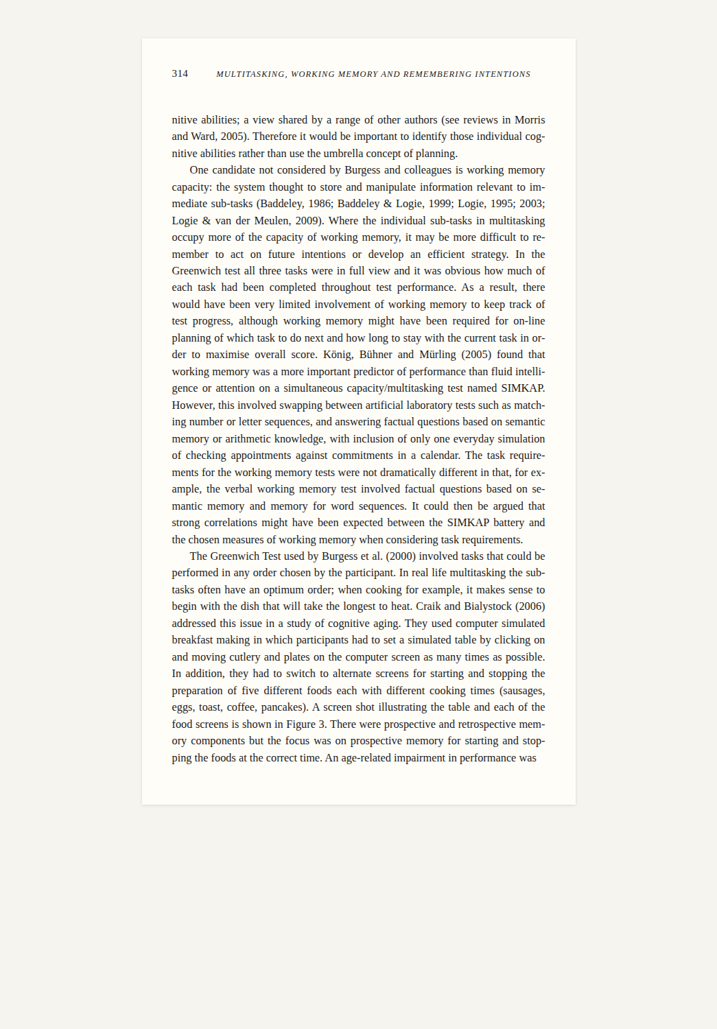314 Multitasking, Working Memory and Remembering Intentions
nitive abilities; a view shared by a range of other authors (see reviews in Morris and Ward, 2005). Therefore it would be important to identify those individual cognitive abilities rather than use the umbrella concept of planning.
One candidate not considered by Burgess and colleagues is working memory capacity: the system thought to store and manipulate information relevant to immediate sub-tasks (Baddeley, 1986; Baddeley & Logie, 1999; Logie, 1995; 2003; Logie & van der Meulen, 2009). Where the individual sub-tasks in multitasking occupy more of the capacity of working memory, it may be more difficult to remember to act on future intentions or develop an efficient strategy. In the Greenwich test all three tasks were in full view and it was obvious how much of each task had been completed throughout test performance. As a result, there would have been very limited involvement of working memory to keep track of test progress, although working memory might have been required for on-line planning of which task to do next and how long to stay with the current task in order to maximise overall score. König, Bühner and Mürling (2005) found that working memory was a more important predictor of performance than fluid intelligence or attention on a simultaneous capacity/multitasking test named SIMKAP. However, this involved swapping between artificial laboratory tests such as matching number or letter sequences, and answering factual questions based on semantic memory or arithmetic knowledge, with inclusion of only one everyday simulation of checking appointments against commitments in a calendar. The task requirements for the working memory tests were not dramatically different in that, for example, the verbal working memory test involved factual questions based on semantic memory and memory for word sequences. It could then be argued that strong correlations might have been expected between the SIMKAP battery and the chosen measures of working memory when considering task requirements.
The Greenwich Test used by Burgess et al. (2000) involved tasks that could be performed in any order chosen by the participant. In real life multitasking the sub-tasks often have an optimum order; when cooking for example, it makes sense to begin with the dish that will take the longest to heat. Craik and Bialystock (2006) addressed this issue in a study of cognitive aging. They used computer simulated breakfast making in which participants had to set a simulated table by clicking on and moving cutlery and plates on the computer screen as many times as possible. In addition, they had to switch to alternate screens for starting and stopping the preparation of five different foods each with different cooking times (sausages, eggs, toast, coffee, pancakes). A screen shot illustrating the table and each of the food screens is shown in Figure 3. There were prospective and retrospective memory components but the focus was on prospective memory for starting and stopping the foods at the correct time. An age-related impairment in performance was